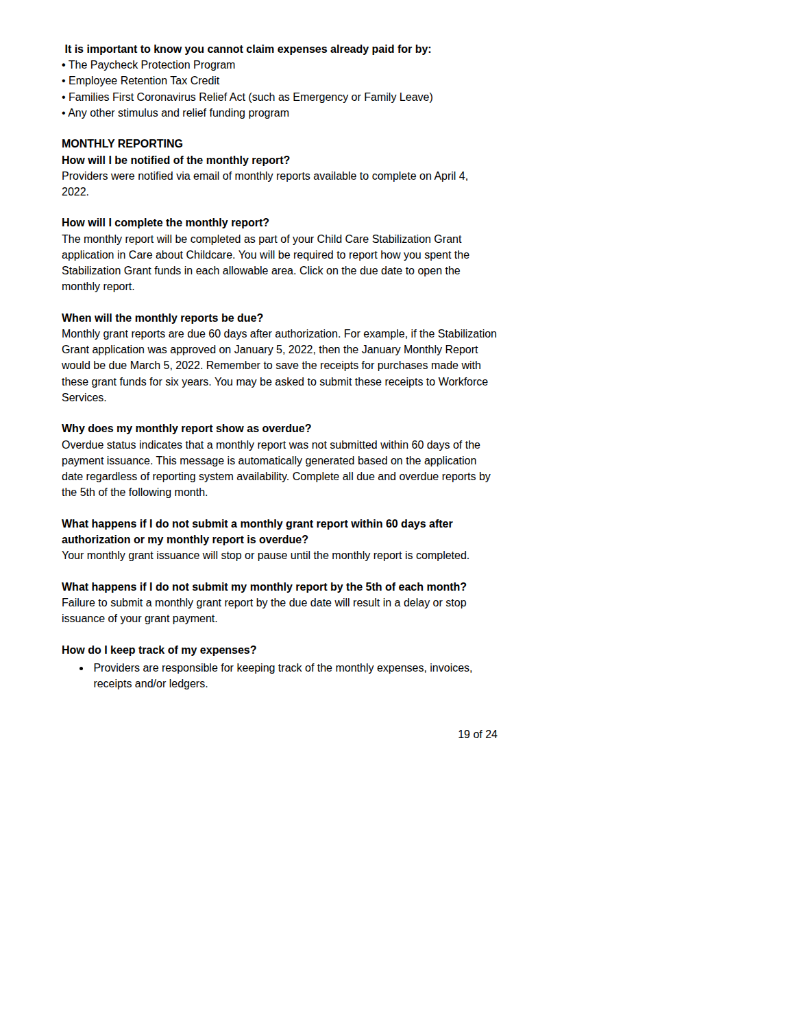It is important to know you cannot claim expenses already paid for by:
• The Paycheck Protection Program
• Employee Retention Tax Credit
• Families First Coronavirus Relief Act (such as Emergency or Family Leave)
• Any other stimulus and relief funding program
MONTHLY REPORTING
How will I be notified of the monthly report?
Providers were notified via email of monthly reports available to complete on April 4, 2022.
How will I complete the monthly report?
The monthly report will be completed as part of your Child Care Stabilization Grant application in Care about Childcare. You will be required to report how you spent the Stabilization Grant funds in each allowable area. Click on the due date to open the monthly report.
When will the monthly reports be due?
Monthly grant reports are due 60 days after authorization. For example, if the Stabilization Grant application was approved on January 5, 2022, then the January Monthly Report would be due March 5, 2022. Remember to save the receipts for purchases made with these grant funds for six years. You may be asked to submit these receipts to Workforce Services.
Why does my monthly report show as overdue?
Overdue status indicates that a monthly report was not submitted within 60 days of the payment issuance. This message is automatically generated based on the application date regardless of reporting system availability. Complete all due and overdue reports by the 5th of the following month.
What happens if I do not submit a monthly grant report within 60 days after authorization or my monthly report is overdue?
Your monthly grant issuance will stop or pause until the monthly report is completed.
What happens if I do not submit my monthly report by the 5th of each month?
Failure to submit a monthly grant report by the due date will result in a delay or stop issuance of your grant payment.
How do I keep track of my expenses?
Providers are responsible for keeping track of the monthly expenses, invoices, receipts and/or ledgers.
19 of 24